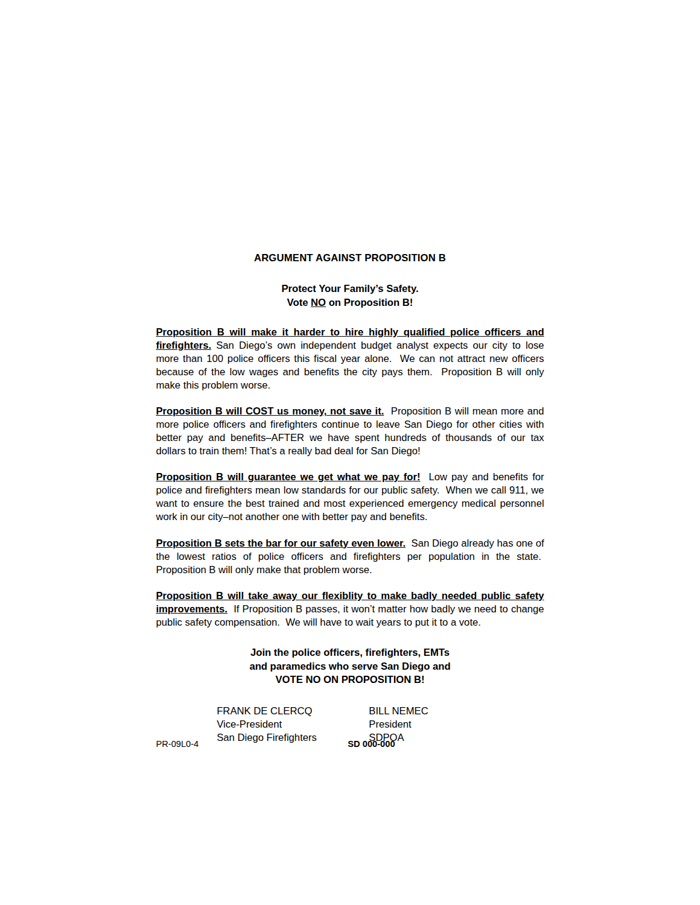ARGUMENT AGAINST PROPOSITION B
Protect Your Family’s Safety.
Vote NO on Proposition B!
Proposition B will make it harder to hire highly qualified police officers and firefighters. San Diego’s own independent budget analyst expects our city to lose more than 100 police officers this fiscal year alone. We can not attract new officers because of the low wages and benefits the city pays them. Proposition B will only make this problem worse.
Proposition B will COST us money, not save it. Proposition B will mean more and more police officers and firefighters continue to leave San Diego for other cities with better pay and benefits–AFTER we have spent hundreds of thousands of our tax dollars to train them! That’s a really bad deal for San Diego!
Proposition B will guarantee we get what we pay for! Low pay and benefits for police and firefighters mean low standards for our public safety. When we call 911, we want to ensure the best trained and most experienced emergency medical personnel work in our city–not another one with better pay and benefits.
Proposition B sets the bar for our safety even lower. San Diego already has one of the lowest ratios of police officers and firefighters per population in the state. Proposition B will only make that problem worse.
Proposition B will take away our flexiblity to make badly needed public safety improvements. If Proposition B passes, it won’t matter how badly we need to change public safety compensation. We will have to wait years to put it to a vote.
Join the police officers, firefighters, EMTs
and paramedics who serve San Diego and
VOTE NO ON PROPOSITION B!
| FRANK DE CLERCQ | BILL NEMEC |
| Vice-President | President |
| San Diego Firefighters | SDPOA |
PR-09L0-4
SD 000-000